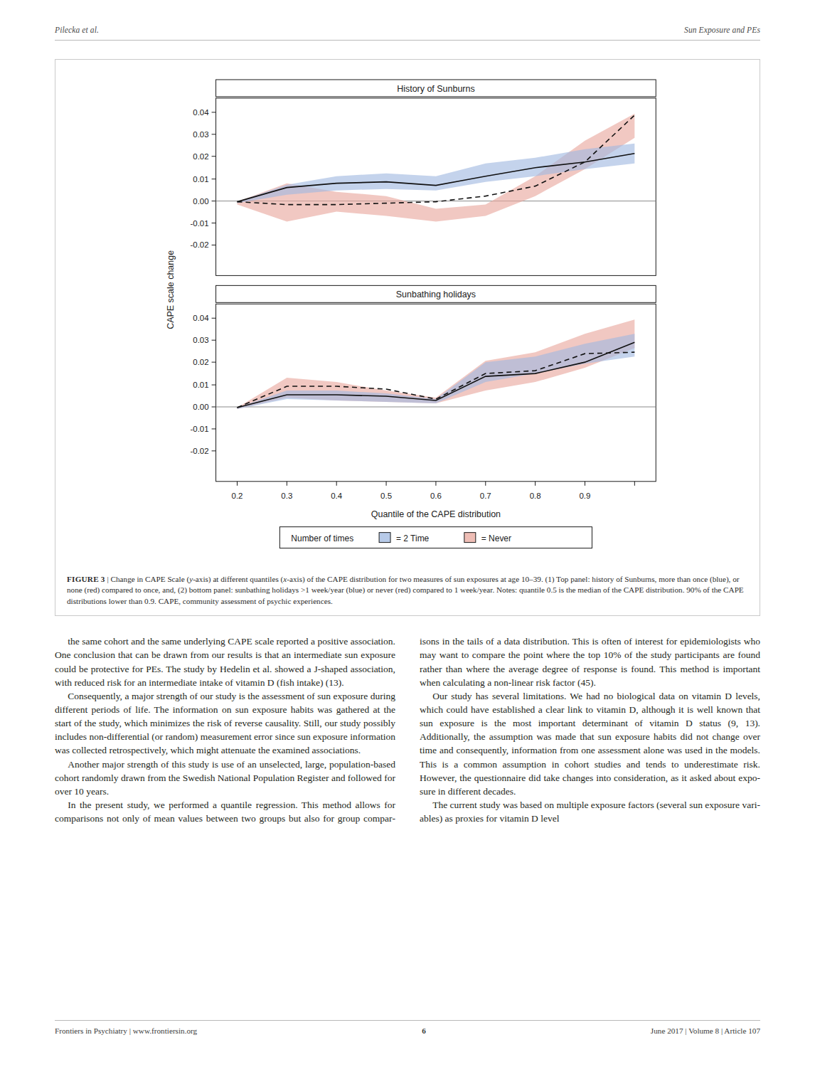Pilecka et al.
Sun Exposure and PEs
History of Sunburns y ticks top: 0.04 at y=60 ; 0.00 at y=185 ; -0.02 at y=247.5 (scale: 0.01 = 31.25px) 0.04 0.03 0.02 0.01 0.00 -0.01 -0.02 Sunbathing holidays 0.04 0.03 0.02 0.01 0.00 -0.01 -0.02 0.2 0.3 0.4 0.5 0.6 0.7 0.8 0.9 Quantile of the CAPE distribution CAPE scale change Number of times = 2 Time = Never
FIGURE 3 | Change in CAPE Scale (y-axis) at different quantiles (x-axis) of the CAPE distribution for two measures of sun exposures at age 10–39. (1) Top panel: history of Sunburns, more than once (blue), or none (red) compared to once, and, (2) bottom panel: sunbathing holidays >1 week/year (blue) or never (red) compared to 1 week/year. Notes: quantile 0.5 is the median of the CAPE distribution. 90% of the CAPE distributions lower than 0.9. CAPE, community assessment of psychic experiences.
the same cohort and the same underlying CAPE scale reported a positive association. One conclusion that can be drawn from our results is that an intermediate sun exposure could be protective for PEs. The study by Hedelin et al. showed a J-shaped association, with reduced risk for an intermediate intake of vitamin D (fish intake) (13).
Consequently, a major strength of our study is the assessment of sun exposure during different periods of life. The information on sun exposure habits was gathered at the start of the study, which minimizes the risk of reverse causality. Still, our study possibly includes non-differential (or random) measurement error since sun exposure information was collected retrospectively, which might attenuate the examined associations.
Another major strength of this study is use of an unselected, large, population-based cohort randomly drawn from the Swedish National Population Register and followed for over 10 years.
In the present study, we performed a quantile regression. This method allows for comparisons not only of mean values between two groups but also for group comparisons in the tails of a data distribution. This is often of interest for epidemiologists who may want to compare the point where the top 10% of the study participants are found rather than where the average degree of response is found. This method is important when calculating a non-linear risk factor (45).
Our study has several limitations. We had no biological data on vitamin D levels, which could have established a clear link to vitamin D, although it is well known that sun exposure is the most important determinant of vitamin D status (9, 13). Additionally, the assumption was made that sun exposure habits did not change over time and consequently, information from one assessment alone was used in the models. This is a common assumption in cohort studies and tends to underestimate risk. However, the questionnaire did take changes into consideration, as it asked about exposure in different decades.
The current study was based on multiple exposure factors (several sun exposure variables) as proxies for vitamin D level
Frontiers in Psychiatry | www.frontiersin.org
6
June 2017 | Volume 8 | Article 107